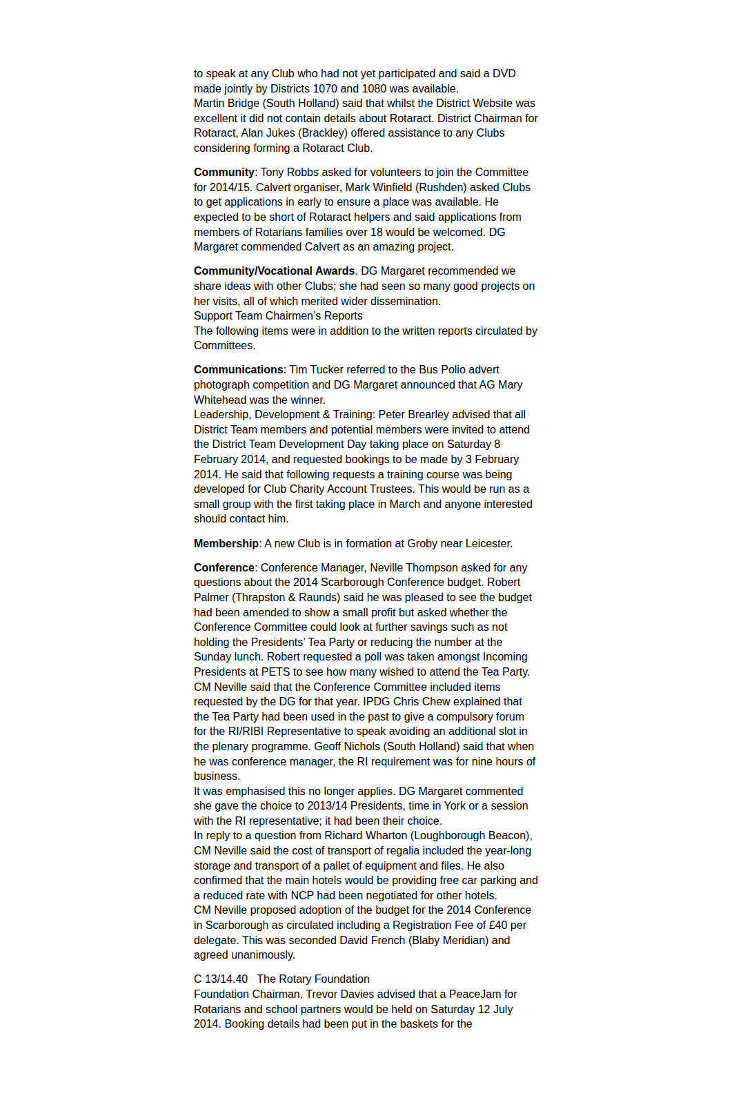to speak at any Club who had not yet participated and said a DVD made jointly by Districts 1070 and 1080 was available.
Martin Bridge (South Holland) said that whilst the District Website was excellent it did not contain details about Rotaract. District Chairman for Rotaract, Alan Jukes (Brackley) offered assistance to any Clubs considering forming a Rotaract Club.
Community: Tony Robbs asked for volunteers to join the Committee for 2014/15. Calvert organiser, Mark Winfield (Rushden) asked Clubs to get applications in early to ensure a place was available. He expected to be short of Rotaract helpers and said applications from members of Rotarians families over 18 would be welcomed. DG Margaret commended Calvert as an amazing project.
Community/Vocational Awards. DG Margaret recommended we share ideas with other Clubs; she had seen so many good projects on her visits, all of which merited wider dissemination.
Support Team Chairmen’s Reports
The following items were in addition to the written reports circulated by Committees.
Communications: Tim Tucker referred to the Bus Polio advert photograph competition and DG Margaret announced that AG Mary Whitehead was the winner.
Leadership, Development & Training: Peter Brearley advised that all District Team members and potential members were invited to attend the District Team Development Day taking place on Saturday 8 February 2014, and requested bookings to be made by 3 February 2014. He said that following requests a training course was being developed for Club Charity Account Trustees. This would be run as a small group with the first taking place in March and anyone interested should contact him.
Membership: A new Club is in formation at Groby near Leicester.
Conference: Conference Manager, Neville Thompson asked for any questions about the 2014 Scarborough Conference budget. Robert Palmer (Thrapston & Raunds) said he was pleased to see the budget had been amended to show a small profit but asked whether the Conference Committee could look at further savings such as not holding the Presidents’ Tea Party or reducing the number at the Sunday lunch. Robert requested a poll was taken amongst Incoming Presidents at PETS to see how many wished to attend the Tea Party.
CM Neville said that the Conference Committee included items requested by the DG for that year. IPDG Chris Chew explained that the Tea Party had been used in the past to give a compulsory forum for the RI/RIBI Representative to speak avoiding an additional slot in the plenary programme. Geoff Nichols (South Holland) said that when he was conference manager, the RI requirement was for nine hours of business.
It was emphasised this no longer applies. DG Margaret commented she gave the choice to 2013/14 Presidents, time in York or a session with the RI representative; it had been their choice.
In reply to a question from Richard Wharton (Loughborough Beacon), CM Neville said the cost of transport of regalia included the year-long storage and transport of a pallet of equipment and files. He also confirmed that the main hotels would be providing free car parking and a reduced rate with NCP had been negotiated for other hotels.
CM Neville proposed adoption of the budget for the 2014 Conference in Scarborough as circulated including a Registration Fee of £40 per delegate. This was seconded David French (Blaby Meridian) and agreed unanimously.
C 13/14.40 The Rotary Foundation
Foundation Chairman, Trevor Davies advised that a PeaceJam for Rotarians and school partners would be held on Saturday 12 July 2014. Booking details had been put in the baskets for the